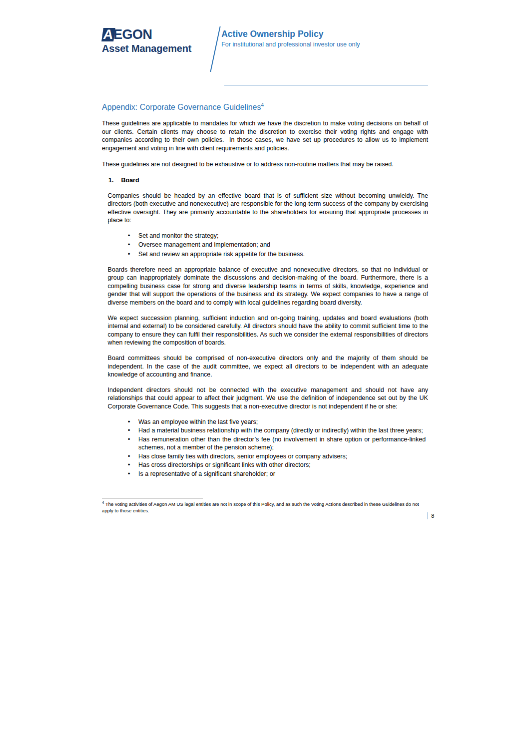AEGON
Asset Management
Active Ownership Policy
For institutional and professional investor use only
Appendix: Corporate Governance Guidelines4
These guidelines are applicable to mandates for which we have the discretion to make voting decisions on behalf of our clients. Certain clients may choose to retain the discretion to exercise their voting rights and engage with companies according to their own policies. In those cases, we have set up procedures to allow us to implement engagement and voting in line with client requirements and policies.
These guidelines are not designed to be exhaustive or to address non-routine matters that may be raised.
Board
Companies should be headed by an effective board that is of sufficient size without becoming unwieldy. The directors (both executive and nonexecutive) are responsible for the long-term success of the company by exercising effective oversight. They are primarily accountable to the shareholders for ensuring that appropriate processes in place to:
Set and monitor the strategy;
Oversee management and implementation; and
Set and review an appropriate risk appetite for the business.
Boards therefore need an appropriate balance of executive and nonexecutive directors, so that no individual or group can inappropriately dominate the discussions and decision-making of the board. Furthermore, there is a compelling business case for strong and diverse leadership teams in terms of skills, knowledge, experience and gender that will support the operations of the business and its strategy. We expect companies to have a range of diverse members on the board and to comply with local guidelines regarding board diversity.
We expect succession planning, sufficient induction and on-going training, updates and board evaluations (both internal and external) to be considered carefully. All directors should have the ability to commit sufficient time to the company to ensure they can fulfil their responsibilities. As such we consider the external responsibilities of directors when reviewing the composition of boards.
Board committees should be comprised of non-executive directors only and the majority of them should be independent. In the case of the audit committee, we expect all directors to be independent with an adequate knowledge of accounting and finance.
Independent directors should not be connected with the executive management and should not have any relationships that could appear to affect their judgment. We use the definition of independence set out by the UK Corporate Governance Code. This suggests that a non-executive director is not independent if he or she:
Was an employee within the last five years;
Had a material business relationship with the company (directly or indirectly) within the last three years;
Has remuneration other than the director’s fee (no involvement in share option or performance-linked schemes, not a member of the pension scheme);
Has close family ties with directors, senior employees or company advisers;
Has cross directorships or significant links with other directors;
Is a representative of a significant shareholder; or
4 The voting activities of Aegon AM US legal entities are not in scope of this Policy, and as such the Voting Actions described in these Guidelines do not apply to those entities.
8